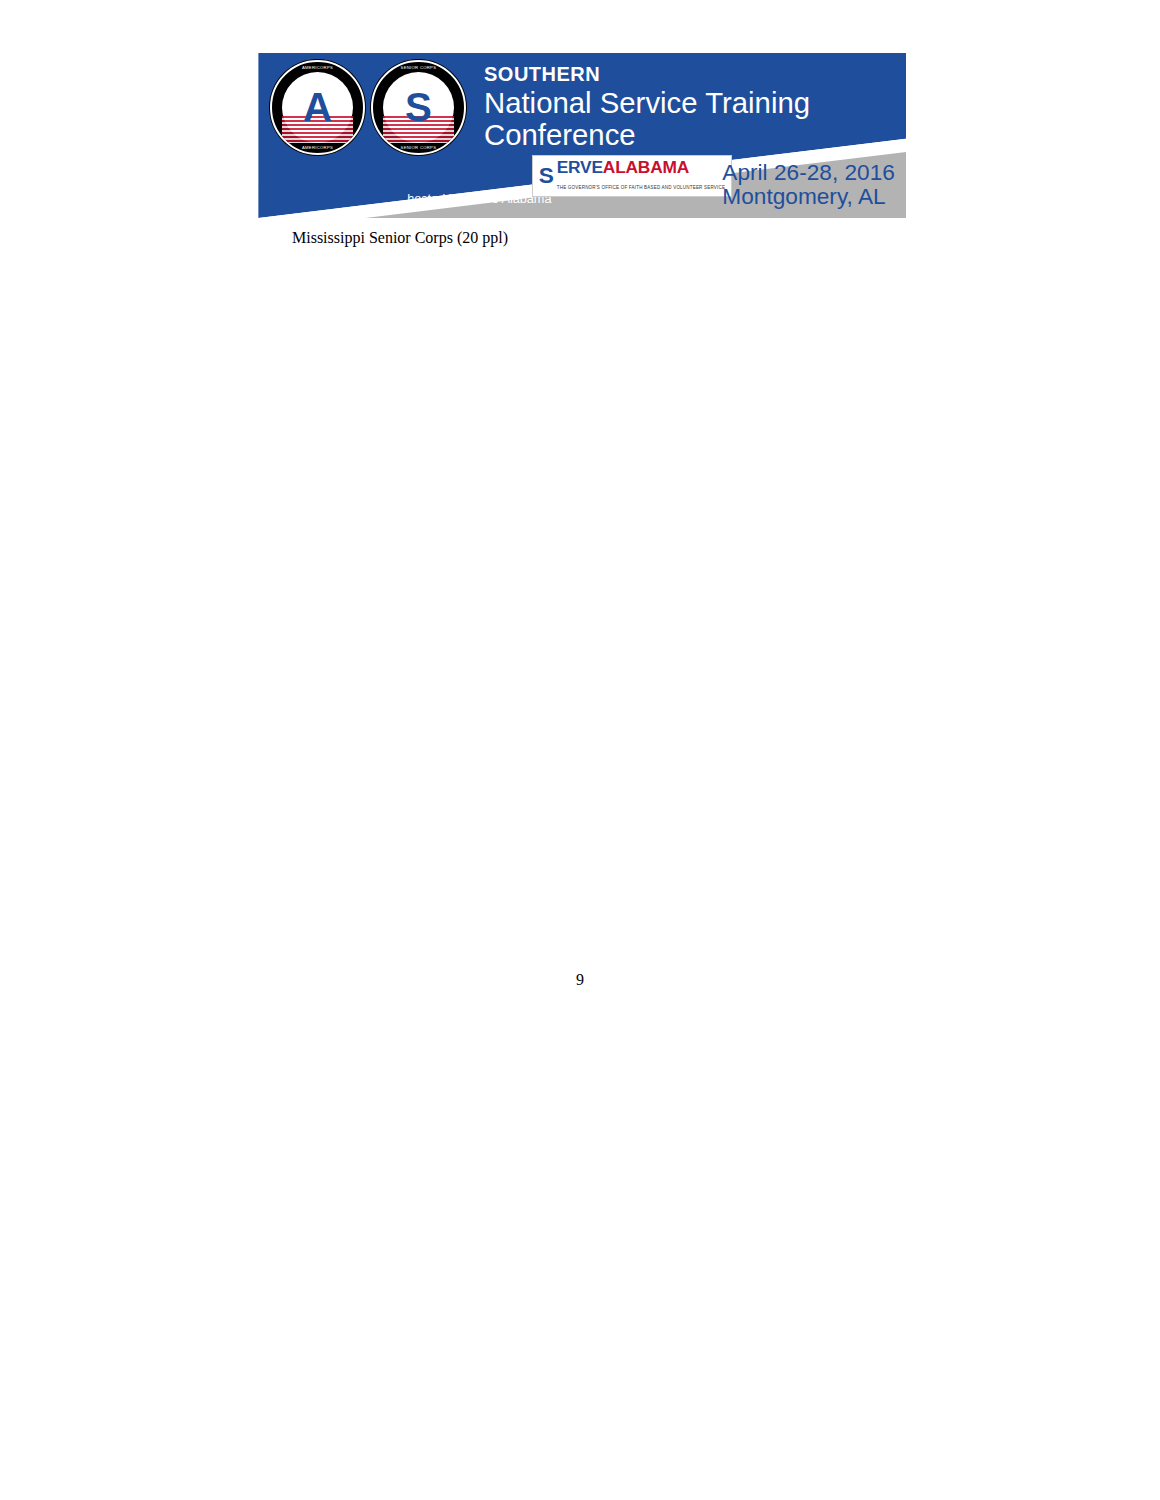AmeriCorps AmeriCorps
A
Senior Corps Senior Corps
S
SOUTHERN
National Service Training Conference
hosted by Serve Alabama
S ERVEALABAMA
THE GOVERNOR'S OFFICE OF FAITH BASED AND VOLUNTEER SERVICE
April 26-28, 2016
Montgomery, AL
Mississippi Senior Corps (20 ppl)
9